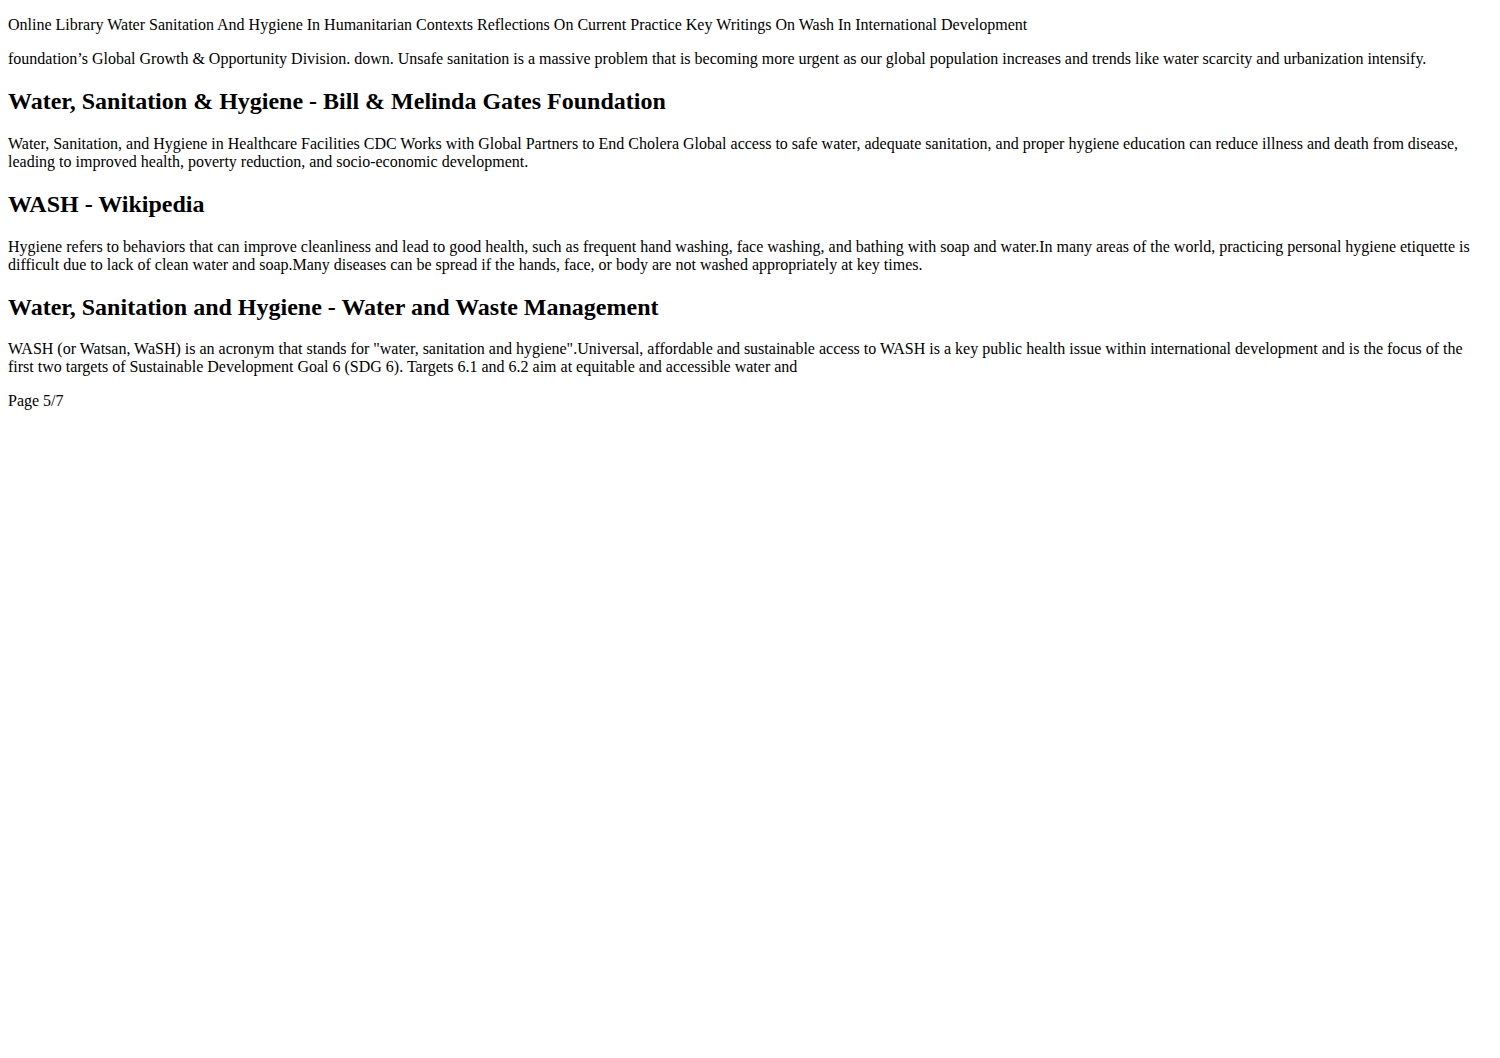Online Library Water Sanitation And Hygiene In Humanitarian Contexts Reflections On Current Practice Key Writings On Wash In International Development
foundation’s Global Growth & Opportunity Division. down. Unsafe sanitation is a massive problem that is becoming more urgent as our global population increases and trends like water scarcity and urbanization intensify.
Water, Sanitation & Hygiene - Bill & Melinda Gates Foundation
Water, Sanitation, and Hygiene in Healthcare Facilities CDC Works with Global Partners to End Cholera Global access to safe water, adequate sanitation, and proper hygiene education can reduce illness and death from disease, leading to improved health, poverty reduction, and socio-economic development.
WASH - Wikipedia
Hygiene refers to behaviors that can improve cleanliness and lead to good health, such as frequent hand washing, face washing, and bathing with soap and water.In many areas of the world, practicing personal hygiene etiquette is difficult due to lack of clean water and soap.Many diseases can be spread if the hands, face, or body are not washed appropriately at key times.
Water, Sanitation and Hygiene - Water and Waste Management
WASH (or Watsan, WaSH) is an acronym that stands for "water, sanitation and hygiene".Universal, affordable and sustainable access to WASH is a key public health issue within international development and is the focus of the first two targets of Sustainable Development Goal 6 (SDG 6). Targets 6.1 and 6.2 aim at equitable and accessible water and
Page 5/7